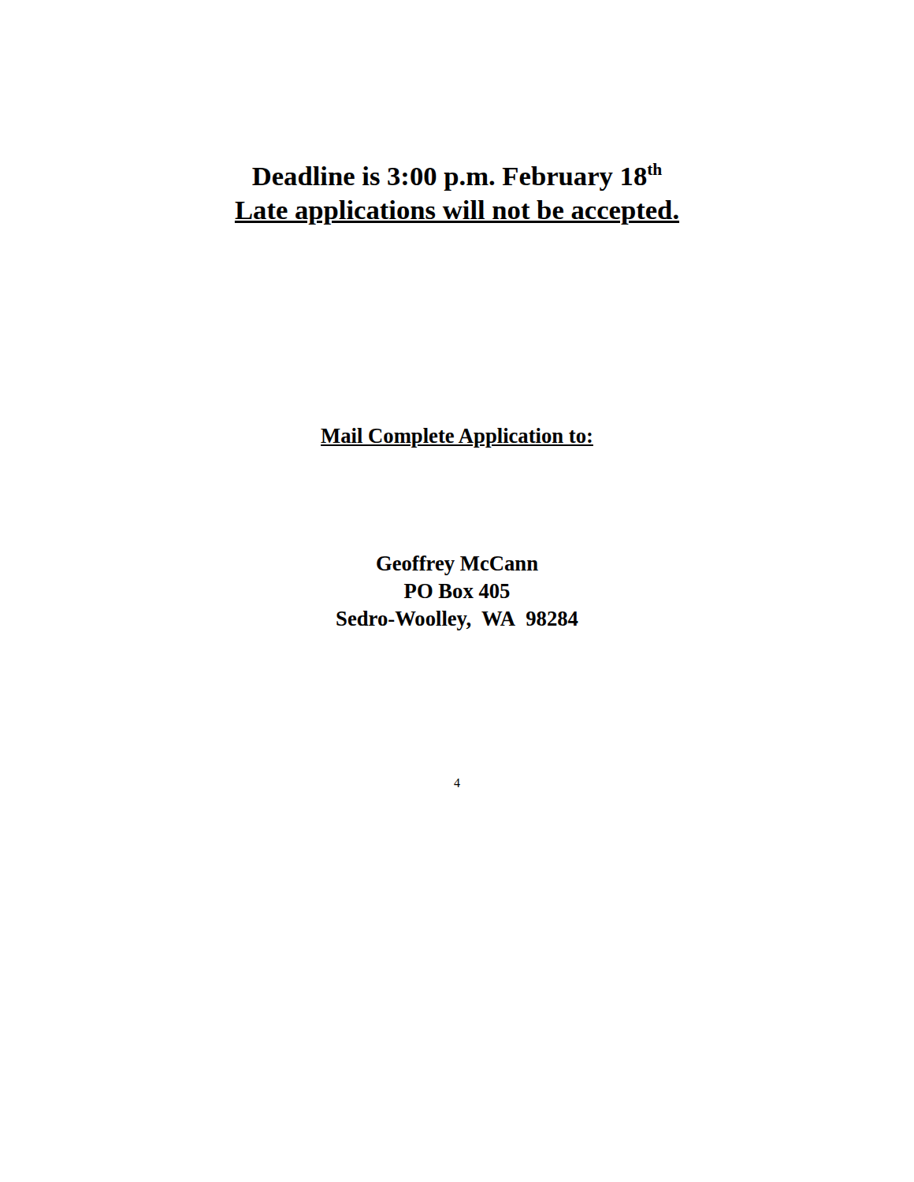Deadline is 3:00 p.m. February 18th
Late applications will not be accepted.
Mail Complete Application to:
Geoffrey McCann
PO Box 405
Sedro-Woolley, WA 98284
4